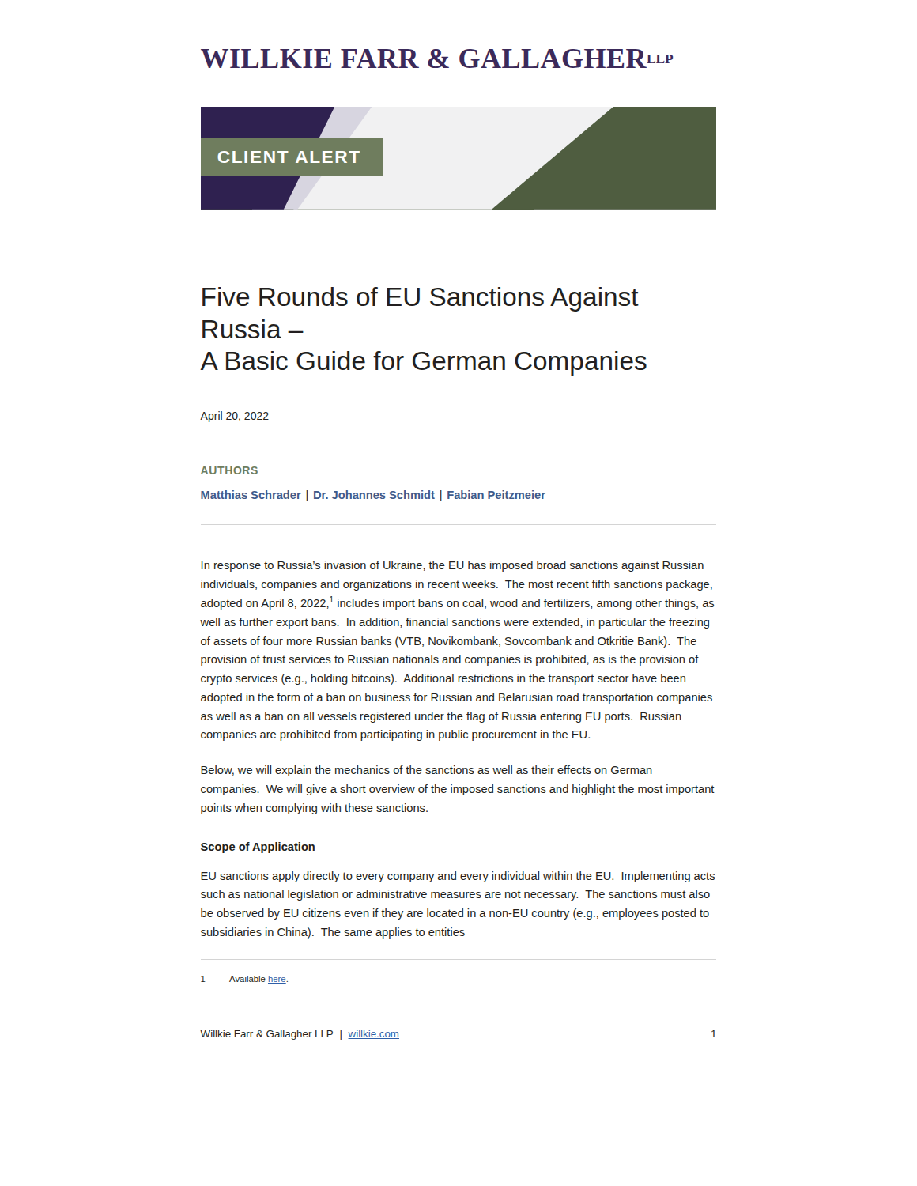WILLKIE FARR & GALLAGHERLLP
CLIENT ALERT
Five Rounds of EU Sanctions Against Russia –
A Basic Guide for German Companies
April 20, 2022
AUTHORS
Matthias Schrader|Dr. Johannes Schmidt|Fabian Peitzmeier
In response to Russia’s invasion of Ukraine, the EU has imposed broad sanctions against Russian individuals, companies and organizations in recent weeks. The most recent fifth sanctions package, adopted on April 8, 2022,1 includes import bans on coal, wood and fertilizers, among other things, as well as further export bans. In addition, financial sanctions were extended, in particular the freezing of assets of four more Russian banks (VTB, Novikombank, Sovcombank and Otkritie Bank). The provision of trust services to Russian nationals and companies is prohibited, as is the provision of crypto services (e.g., holding bitcoins). Additional restrictions in the transport sector have been adopted in the form of a ban on business for Russian and Belarusian road transportation companies as well as a ban on all vessels registered under the flag of Russia entering EU ports. Russian companies are prohibited from participating in public procurement in the EU.
Below, we will explain the mechanics of the sanctions as well as their effects on German companies. We will give a short overview of the imposed sanctions and highlight the most important points when complying with these sanctions.
Scope of Application
EU sanctions apply directly to every company and every individual within the EU. Implementing acts such as national legislation or administrative measures are not necessary. The sanctions must also be observed by EU citizens even if they are located in a non-EU country (e.g., employees posted to subsidiaries in China). The same applies to entities
1
Available here.
Willkie Farr & Gallagher LLP|willkie.com
1